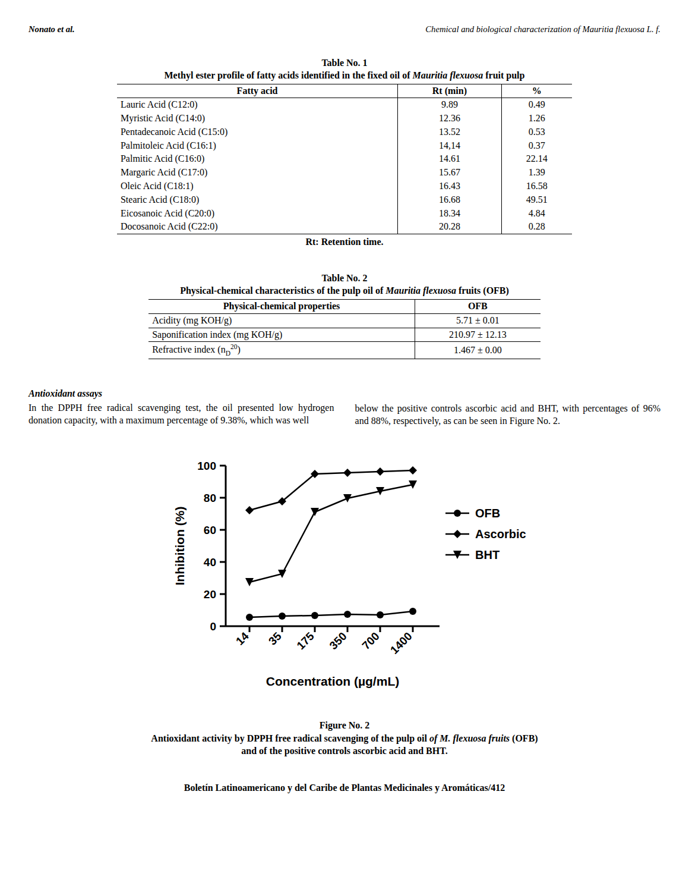Nonato et al. Chemical and biological characterization of Mauritia flexuosa L. f.
Table No. 1 Methyl ester profile of fatty acids identified in the fixed oil of Mauritia flexuosa fruit pulp
| Fatty acid | Rt (min) | % |
| --- | --- | --- |
| Lauric Acid (C12:0) | 9.89 | 0.49 |
| Myristic Acid (C14:0) | 12.36 | 1.26 |
| Pentadecanoic Acid (C15:0) | 13.52 | 0.53 |
| Palmitoleic Acid (C16:1) | 14,14 | 0.37 |
| Palmitic Acid (C16:0) | 14.61 | 22.14 |
| Margaric Acid (C17:0) | 15.67 | 1.39 |
| Oleic Acid (C18:1) | 16.43 | 16.58 |
| Stearic Acid (C18:0) | 16.68 | 49.51 |
| Eicosanoic Acid (C20:0) | 18.34 | 4.84 |
| Docosanoic Acid (C22:0) | 20.28 | 0.28 |
Rt: Retention time.
Table No. 2 Physical-chemical characteristics of the pulp oil of Mauritia flexuosa fruits (OFB)
| Physical-chemical properties | OFB |
| --- | --- |
| Acidity (mg KOH/g) | 5.71 ± 0.01 |
| Saponification index (mg KOH/g) | 210.97 ± 12.13 |
| Refractive index (n D 20 ) | 1.467 ± 0.00 |
Antioxidant assays
In the DPPH free radical scavenging test, the oil presented low hydrogen donation capacity, with a maximum percentage of 9.38%, which was well
below the positive controls ascorbic acid and BHT, with percentages of 96% and 88%, respectively, as can be seen in Figure No. 2.
100 80 60 40 20 0 Inhibition (%) 14 35 175 350 700 1400 Concentration (µg/mL) OFB Ascorbic acid BHT
Figure No. 2 Antioxidant activity by DPPH free radical scavenging of the pulp oil of M. flexuosa fruits (OFB)
and of the positive controls ascorbic acid and BHT.
Boletín Latinoamericano y del Caribe de Plantas Medicinales y Aromáticas/412